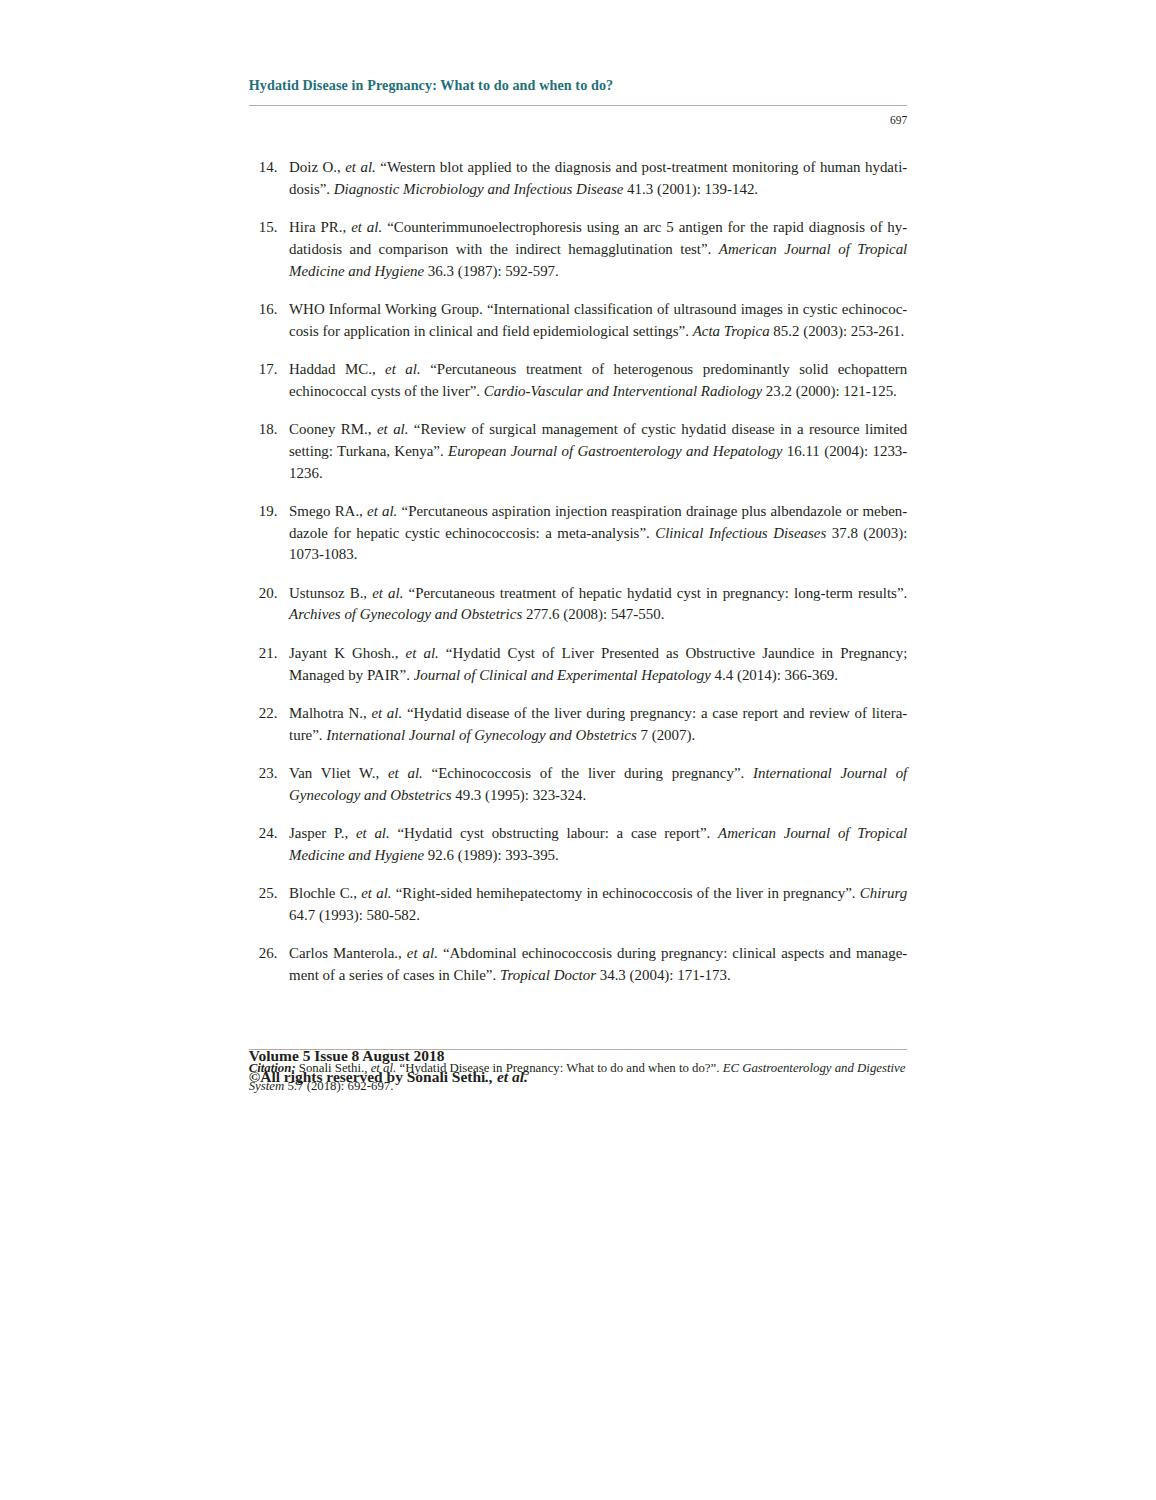Hydatid Disease in Pregnancy: What to do and when to do?
697
14. Doiz O., et al. “Western blot applied to the diagnosis and post-treatment monitoring of human hydatidosis”. Diagnostic Microbiology and Infectious Disease 41.3 (2001): 139-142.
15. Hira PR., et al. “Counterimmunoelectrophoresis using an arc 5 antigen for the rapid diagnosis of hydatidosis and comparison with the indirect hemagglutination test”. American Journal of Tropical Medicine and Hygiene 36.3 (1987): 592-597.
16. WHO Informal Working Group. “International classification of ultrasound images in cystic echinococcosis for application in clinical and field epidemiological settings”. Acta Tropica 85.2 (2003): 253-261.
17. Haddad MC., et al. “Percutaneous treatment of heterogenous predominantly solid echopattern echinococcal cysts of the liver”. Cardio-Vascular and Interventional Radiology 23.2 (2000): 121-125.
18. Cooney RM., et al. “Review of surgical management of cystic hydatid disease in a resource limited setting: Turkana, Kenya”. European Journal of Gastroenterology and Hepatology 16.11 (2004): 1233-1236.
19. Smego RA., et al. “Percutaneous aspiration injection reaspiration drainage plus albendazole or mebendazole for hepatic cystic echinococcosis: a meta-analysis”. Clinical Infectious Diseases 37.8 (2003): 1073-1083.
20. Ustunsoz B., et al. “Percutaneous treatment of hepatic hydatid cyst in pregnancy: long-term results”. Archives of Gynecology and Obstetrics 277.6 (2008): 547-550.
21. Jayant K Ghosh., et al. “Hydatid Cyst of Liver Presented as Obstructive Jaundice in Pregnancy; Managed by PAIR”. Journal of Clinical and Experimental Hepatology 4.4 (2014): 366-369.
22. Malhotra N., et al. “Hydatid disease of the liver during pregnancy: a case report and review of literature”. International Journal of Gynecology and Obstetrics 7 (2007).
23. Van Vliet W., et al. “Echinococcosis of the liver during pregnancy”. International Journal of Gynecology and Obstetrics 49.3 (1995): 323-324.
24. Jasper P., et al. “Hydatid cyst obstructing labour: a case report”. American Journal of Tropical Medicine and Hygiene 92.6 (1989): 393-395.
25. Blochle C., et al. “Right-sided hemihepatectomy in echinococcosis of the liver in pregnancy”. Chirurg 64.7 (1993): 580-582.
26. Carlos Manterola., et al. “Abdominal echinococcosis during pregnancy: clinical aspects and management of a series of cases in Chile”. Tropical Doctor 34.3 (2004): 171-173.
Volume 5 Issue 8 August 2018 ©All rights reserved by Sonali Sethi., et al.
Citation: Sonali Sethi., et al. “Hydatid Disease in Pregnancy: What to do and when to do?”. EC Gastroenterology and Digestive System 5.7 (2018): 692-697.